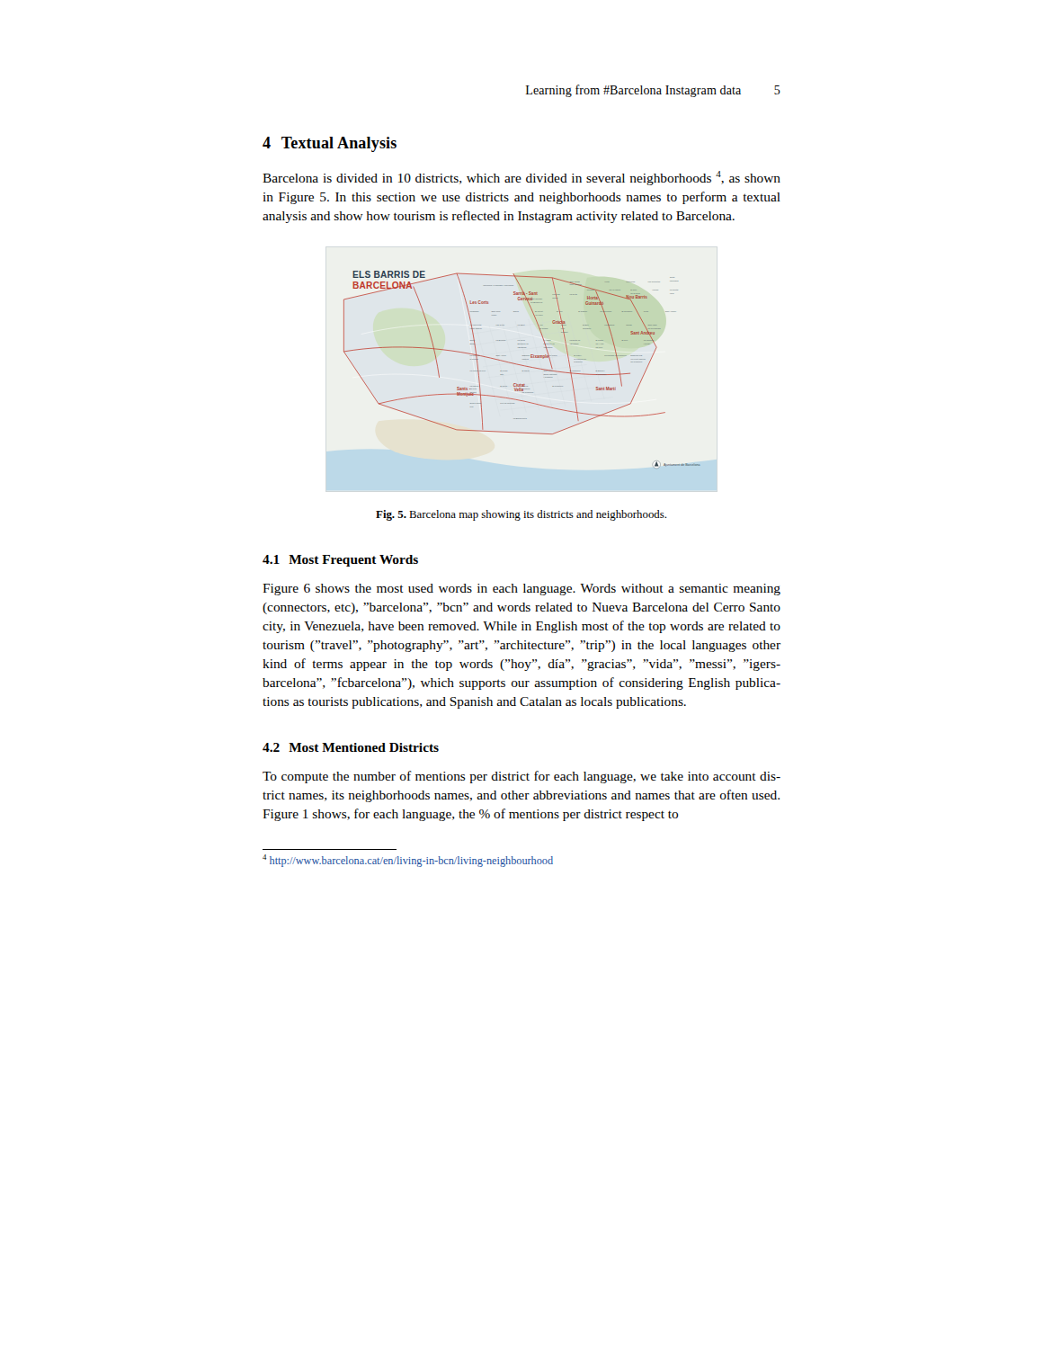Learning from #Barcelona Instagram data5
4 Textual Analysis
Barcelona is divided in 10 districts, which are divided in several neighborhoods 4, as shown in Figure 5. In this section we use districts and neighborhoods names to perform a textual analysis and show how tourism is reflected in Instagram activity related to Barcelona.
ELS BARRIS DE BARCELONA Sarrià - Sant Gervasi Horta Guinardó Nou Barris Sant Andreu Gràcia Eixample Les Corts Sants - Montjuïc Ciutat Vella Sant Martí Vallvidrera, el Tibidabo i les Planes Sant Genís dels Agudells Horta Canyelles Les Roquetes Ciutat Meridiana Sant Gervasi La Bonanova Les Tres Torres La Clota Montbau Vall d'Hebron El Turó de la Peira Verdun La Trinitat Vella Pedralbes Sant Pere Màrtir Sarrià El Putxet i el Farró El Coll El Carmel La Teixonera El Guinardó Porta Sant Andreu La Maternitat i Sant Ramon Les Corts La Salut Vila de Gràcia Camp d'en Grassot El Baix Guinardó La Sagrera Navas Sant Martí de Provençals Sants Badal La Bordeta La Nova Esquerra de l'Eixample L'Antiga Esquerra de l'Eixample La Dreta de l'Eixample El Camp de l'Arpa del Clot El Clot La Verneda i la Pau La Font de la Guatlla Sant Antoni Sagrada Família Fort Pienc El Parc i la Llacuna del Poblenou Provençals del Poblenou Diagonal Mar i el Front Marítim del Poblenou La Marina de Port El Poble Sec El Raval Sant Pere, Santa Caterina i la Ribera El Poblenou El Besòs i el Maresme La Marina del Prat Vermell El Gòtic La Vila Olímpica del Poblenou El Poblenou Zona Franca Port Port de Montjuïc La Barceloneta Ajuntament de Barcelona
Fig. 5. Barcelona map showing its districts and neighborhoods.
4.1 Most Frequent Words
Figure 6 shows the most used words in each language. Words without a semantic meaning (connectors, etc), ”barcelona”, ”bcn” and words related to Nueva Barcelona del Cerro Santo city, in Venezuela, have been removed. While in English most of the top words are related to tourism (”travel”, ”photography”, ”art”, ”architecture”, ”trip”) in the local languages other kind of terms appear in the top words (”hoy”, día”, ”gracias”, ”vida”, ”messi”, ”igersbarcelona”, ”fcbarcelona”), which supports our assumption of considering English publications as tourists publications, and Spanish and Catalan as locals publications.
4.2 Most Mentioned Districts
To compute the number of mentions per district for each language, we take into account district names, its neighborhoods names, and other abbreviations and names that are often used. Figure 1 shows, for each language, the % of mentions per district respect to
4http://www.barcelona.cat/en/living-in-bcn/living-neighbourhood